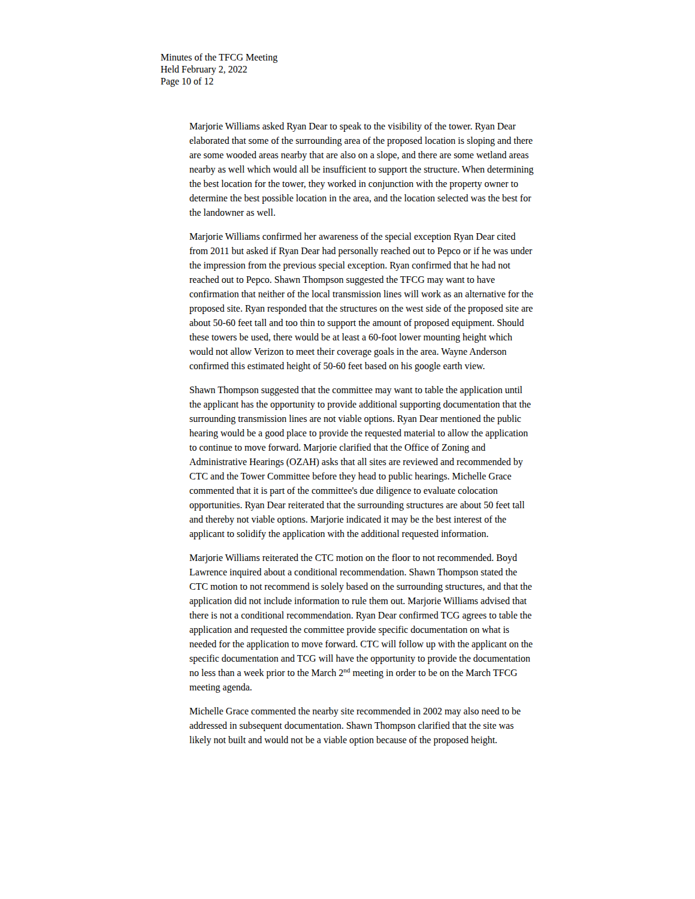Minutes of the TFCG Meeting
Held February 2, 2022
Page 10 of 12
Marjorie Williams asked Ryan Dear to speak to the visibility of the tower. Ryan Dear elaborated that some of the surrounding area of the proposed location is sloping and there are some wooded areas nearby that are also on a slope, and there are some wetland areas nearby as well which would all be insufficient to support the structure. When determining the best location for the tower, they worked in conjunction with the property owner to determine the best possible location in the area, and the location selected was the best for the landowner as well.
Marjorie Williams confirmed her awareness of the special exception Ryan Dear cited from 2011 but asked if Ryan Dear had personally reached out to Pepco or if he was under the impression from the previous special exception. Ryan confirmed that he had not reached out to Pepco. Shawn Thompson suggested the TFCG may want to have confirmation that neither of the local transmission lines will work as an alternative for the proposed site. Ryan responded that the structures on the west side of the proposed site are about 50-60 feet tall and too thin to support the amount of proposed equipment. Should these towers be used, there would be at least a 60-foot lower mounting height which would not allow Verizon to meet their coverage goals in the area. Wayne Anderson confirmed this estimated height of 50-60 feet based on his google earth view.
Shawn Thompson suggested that the committee may want to table the application until the applicant has the opportunity to provide additional supporting documentation that the surrounding transmission lines are not viable options. Ryan Dear mentioned the public hearing would be a good place to provide the requested material to allow the application to continue to move forward. Marjorie clarified that the Office of Zoning and Administrative Hearings (OZAH) asks that all sites are reviewed and recommended by CTC and the Tower Committee before they head to public hearings. Michelle Grace commented that it is part of the committee's due diligence to evaluate colocation opportunities. Ryan Dear reiterated that the surrounding structures are about 50 feet tall and thereby not viable options. Marjorie indicated it may be the best interest of the applicant to solidify the application with the additional requested information.
Marjorie Williams reiterated the CTC motion on the floor to not recommended. Boyd Lawrence inquired about a conditional recommendation. Shawn Thompson stated the CTC motion to not recommend is solely based on the surrounding structures, and that the application did not include information to rule them out. Marjorie Williams advised that there is not a conditional recommendation. Ryan Dear confirmed TCG agrees to table the application and requested the committee provide specific documentation on what is needed for the application to move forward. CTC will follow up with the applicant on the specific documentation and TCG will have the opportunity to provide the documentation no less than a week prior to the March 2nd meeting in order to be on the March TFCG meeting agenda.
Michelle Grace commented the nearby site recommended in 2002 may also need to be addressed in subsequent documentation. Shawn Thompson clarified that the site was likely not built and would not be a viable option because of the proposed height.